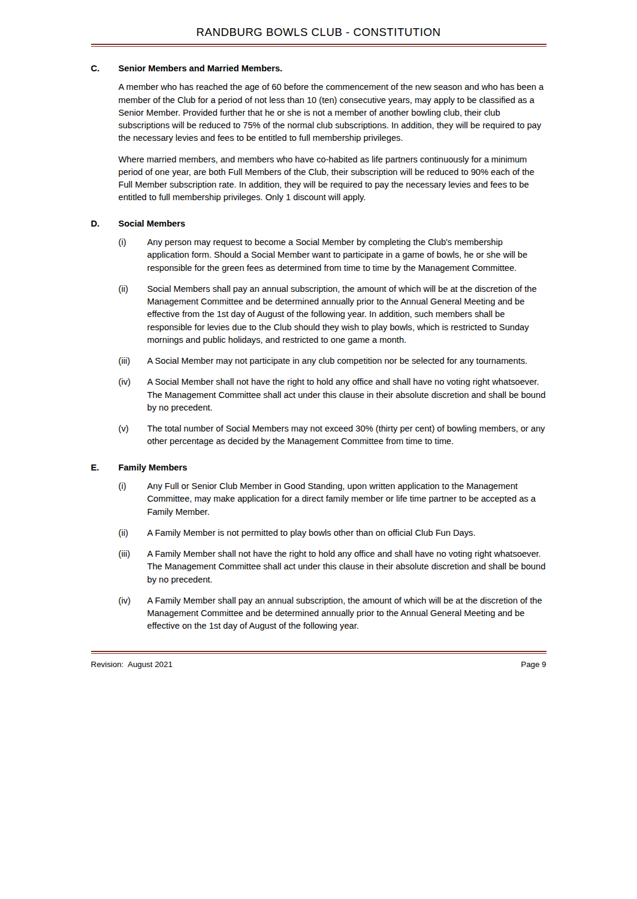RANDBURG BOWLS CLUB - CONSTITUTION
C. Senior Members and Married Members.
A member who has reached the age of 60 before the commencement of the new season and who has been a member of the Club for a period of not less than 10 (ten) consecutive years, may apply to be classified as a Senior Member. Provided further that he or she is not a member of another bowling club, their club subscriptions will be reduced to 75% of the normal club subscriptions. In addition, they will be required to pay the necessary levies and fees to be entitled to full membership privileges.
Where married members, and members who have co-habited as life partners continuously for a minimum period of one year, are both Full Members of the Club, their subscription will be reduced to 90% each of the Full Member subscription rate. In addition, they will be required to pay the necessary levies and fees to be entitled to full membership privileges. Only 1 discount will apply.
D. Social Members
(i) Any person may request to become a Social Member by completing the Club's membership application form. Should a Social Member want to participate in a game of bowls, he or she will be responsible for the green fees as determined from time to time by the Management Committee.
(ii) Social Members shall pay an annual subscription, the amount of which will be at the discretion of the Management Committee and be determined annually prior to the Annual General Meeting and be effective from the 1st day of August of the following year. In addition, such members shall be responsible for levies due to the Club should they wish to play bowls, which is restricted to Sunday mornings and public holidays, and restricted to one game a month.
(iii) A Social Member may not participate in any club competition nor be selected for any tournaments.
(iv) A Social Member shall not have the right to hold any office and shall have no voting right whatsoever. The Management Committee shall act under this clause in their absolute discretion and shall be bound by no precedent.
(v) The total number of Social Members may not exceed 30% (thirty per cent) of bowling members, or any other percentage as decided by the Management Committee from time to time.
E. Family Members
(i) Any Full or Senior Club Member in Good Standing, upon written application to the Management Committee, may make application for a direct family member or life time partner to be accepted as a Family Member.
(ii) A Family Member is not permitted to play bowls other than on official Club Fun Days.
(iii) A Family Member shall not have the right to hold any office and shall have no voting right whatsoever. The Management Committee shall act under this clause in their absolute discretion and shall be bound by no precedent.
(iv) A Family Member shall pay an annual subscription, the amount of which will be at the discretion of the Management Committee and be determined annually prior to the Annual General Meeting and be effective on the 1st day of August of the following year.
Revision: August 2021 Page 9